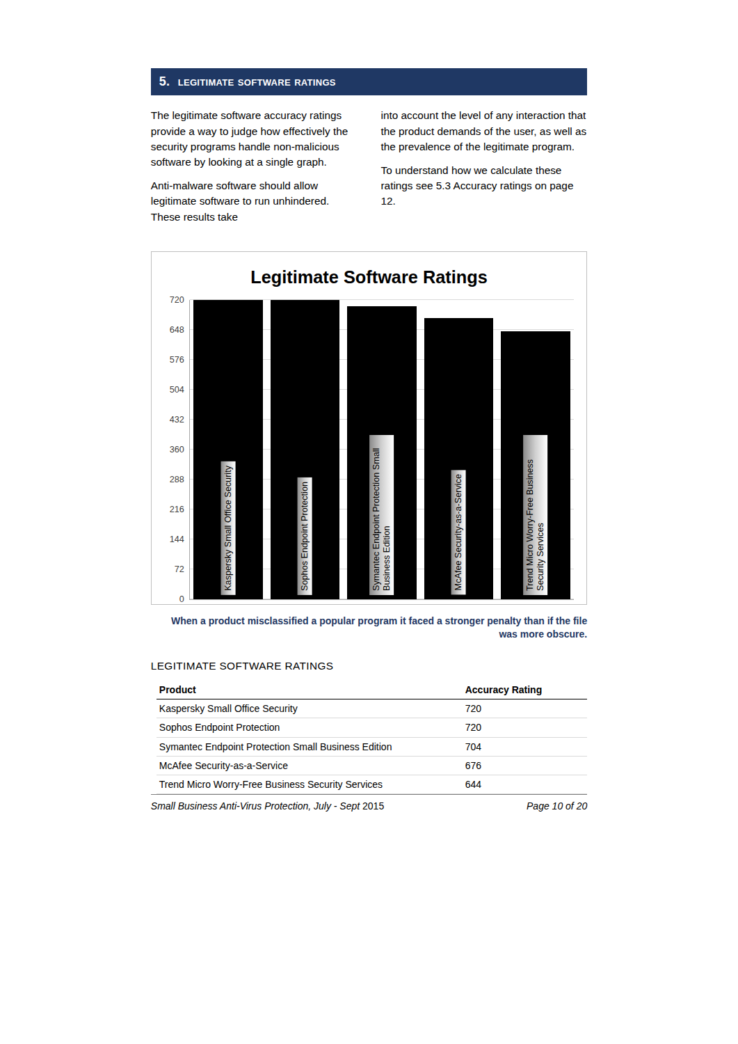5. Legitimate Software Ratings
The legitimate software accuracy ratings provide a way to judge how effectively the security programs handle non-malicious software by looking at a single graph.
Anti-malware software should allow legitimate software to run unhindered. These results take
into account the level of any interaction that the product demands of the user, as well as the prevalence of the legitimate program.
To understand how we calculate these ratings see 5.3 Accuracy ratings on page 12.
Legitimate Software Ratings
720
648
576
504
432
360
288
216
144
72
0
Kaspersky Small Office Security
Sophos Endpoint Protection
Symantec Endpoint Protection Small Business Edition
McAfee Security-as-a-Service
Trend Micro Worry-Free Business Security Services
When a product misclassified a popular program it faced a stronger penalty than if the file was more obscure.
Legitimate software ratings
| Product | Accuracy Rating |
| --- | --- |
| Kaspersky Small Office Security | 720 |
| Sophos Endpoint Protection | 720 |
| Symantec Endpoint Protection Small Business Edition | 704 |
| McAfee Security-as-a-Service | 676 |
| Trend Micro Worry-Free Business Security Services | 644 |
Small Business Anti-Virus Protection, July - Sept 2015
Page 10 of 20